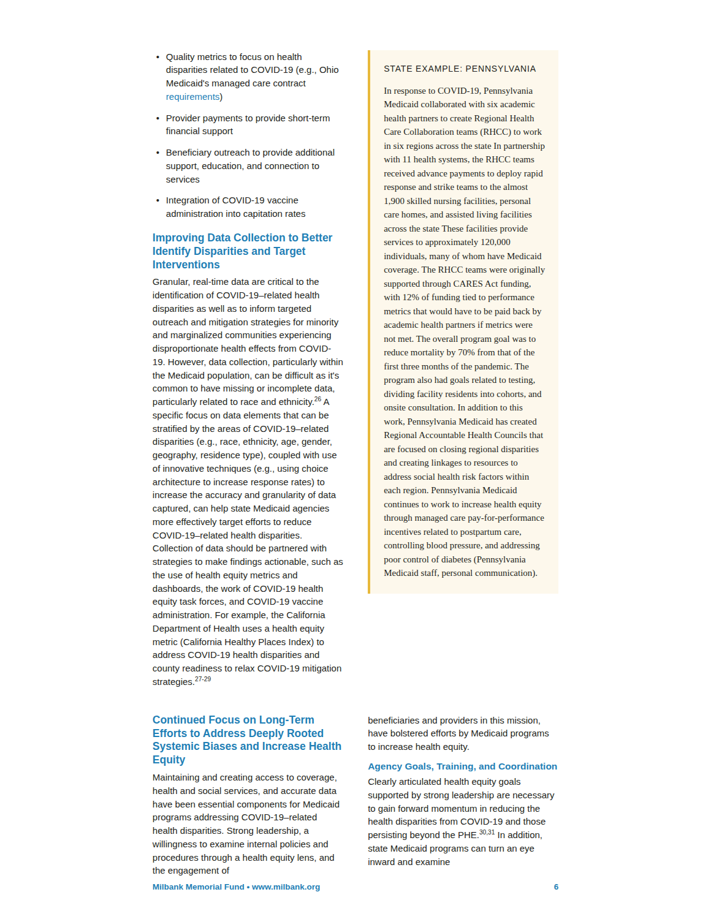Quality metrics to focus on health disparities related to COVID-19 (e.g., Ohio Medicaid's managed care contract requirements)
Provider payments to provide short-term financial support
Beneficiary outreach to provide additional support, education, and connection to services
Integration of COVID-19 vaccine administration into capitation rates
Improving Data Collection to Better Identify Disparities and Target Interventions
Granular, real-time data are critical to the identification of COVID-19–related health disparities as well as to inform targeted outreach and mitigation strategies for minority and marginalized communities experiencing disproportionate health effects from COVID-19. However, data collection, particularly within the Medicaid population, can be difficult as it's common to have missing or incomplete data, particularly related to race and ethnicity.26 A specific focus on data elements that can be stratified by the areas of COVID-19–related disparities (e.g., race, ethnicity, age, gender, geography, residence type), coupled with use of innovative techniques (e.g., using choice architecture to increase response rates) to increase the accuracy and granularity of data captured, can help state Medicaid agencies more effectively target efforts to reduce COVID-19–related health disparities. Collection of data should be partnered with strategies to make findings actionable, such as the use of health equity metrics and dashboards, the work of COVID-19 health equity task forces, and COVID-19 vaccine administration. For example, the California Department of Health uses a health equity metric (California Healthy Places Index) to address COVID-19 health disparities and county readiness to relax COVID-19 mitigation strategies.27-29
STATE EXAMPLE: PENNSYLVANIA
In response to COVID-19, Pennsylvania Medicaid collaborated with six academic health partners to create Regional Health Care Collaboration teams (RHCC) to work in six regions across the state In partnership with 11 health systems, the RHCC teams received advance payments to deploy rapid response and strike teams to the almost 1,900 skilled nursing facilities, personal care homes, and assisted living facilities across the state These facilities provide services to approximately 120,000 individuals, many of whom have Medicaid coverage. The RHCC teams were originally supported through CARES Act funding, with 12% of funding tied to performance metrics that would have to be paid back by academic health partners if metrics were not met. The overall program goal was to reduce mortality by 70% from that of the first three months of the pandemic. The program also had goals related to testing, dividing facility residents into cohorts, and onsite consultation. In addition to this work, Pennsylvania Medicaid has created Regional Accountable Health Councils that are focused on closing regional disparities and creating linkages to resources to address social health risk factors within each region. Pennsylvania Medicaid continues to work to increase health equity through managed care pay-for-performance incentives related to postpartum care, controlling blood pressure, and addressing poor control of diabetes (Pennsylvania Medicaid staff, personal communication).
Continued Focus on Long-Term Efforts to Address Deeply Rooted Systemic Biases and Increase Health Equity
Maintaining and creating access to coverage, health and social services, and accurate data have been essential components for Medicaid programs addressing COVID-19–related health disparities. Strong leadership, a willingness to examine internal policies and procedures through a health equity lens, and the engagement of
beneficiaries and providers in this mission, have bolstered efforts by Medicaid programs to increase health equity.
Agency Goals, Training, and Coordination
Clearly articulated health equity goals supported by strong leadership are necessary to gain forward momentum in reducing the health disparities from COVID-19 and those persisting beyond the PHE.30,31 In addition, state Medicaid programs can turn an eye inward and examine
Milbank Memorial Fund • www.milbank.org
6